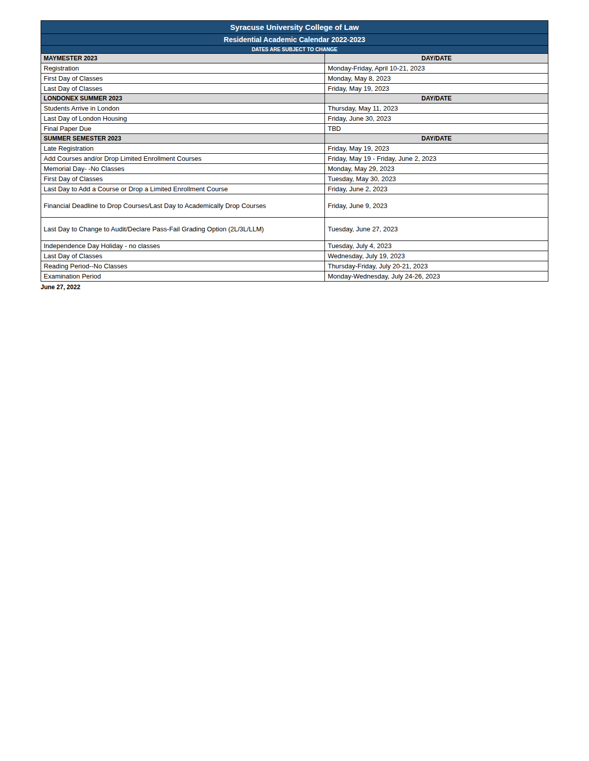| Syracuse University College of Law |
| Residential Academic Calendar 2022-2023 |
| DATES ARE SUBJECT TO CHANGE |
| MAYMESTER 2023 | DAY/DATE |
| Registration | Monday-Friday, April 10-21, 2023 |
| First Day of Classes | Monday, May 8, 2023 |
| Last Day of Classes | Friday, May 19, 2023 |
| LONDONEX SUMMER 2023 | DAY/DATE |
| Students Arrive in London | Thursday, May 11, 2023 |
| Last Day of London Housing | Friday, June 30, 2023 |
| Final Paper Due | TBD |
| SUMMER SEMESTER 2023 | DAY/DATE |
| Late Registration | Friday, May 19, 2023 |
| Add Courses and/or Drop Limited Enrollment Courses | Friday, May 19 - Friday, June 2, 2023 |
| Memorial Day- -No Classes | Monday, May 29, 2023 |
| First Day of Classes | Tuesday, May 30, 2023 |
| Last Day to Add a Course or Drop a Limited Enrollment Course | Friday, June 2, 2023 |
| Financial Deadline to Drop Courses/Last Day to Academically Drop Courses | Friday, June 9, 2023 |
| Last Day to Change to Audit/Declare Pass-Fail Grading Option (2L/3L/LLM) | Tuesday, June 27, 2023 |
| Independence Day Holiday - no classes | Tuesday, July 4, 2023 |
| Last Day of Classes | Wednesday, July 19, 2023 |
| Reading Period--No Classes | Thursday-Friday, July 20-21, 2023 |
| Examination Period | Monday-Wednesday, July 24-26, 2023 |
June 27, 2022